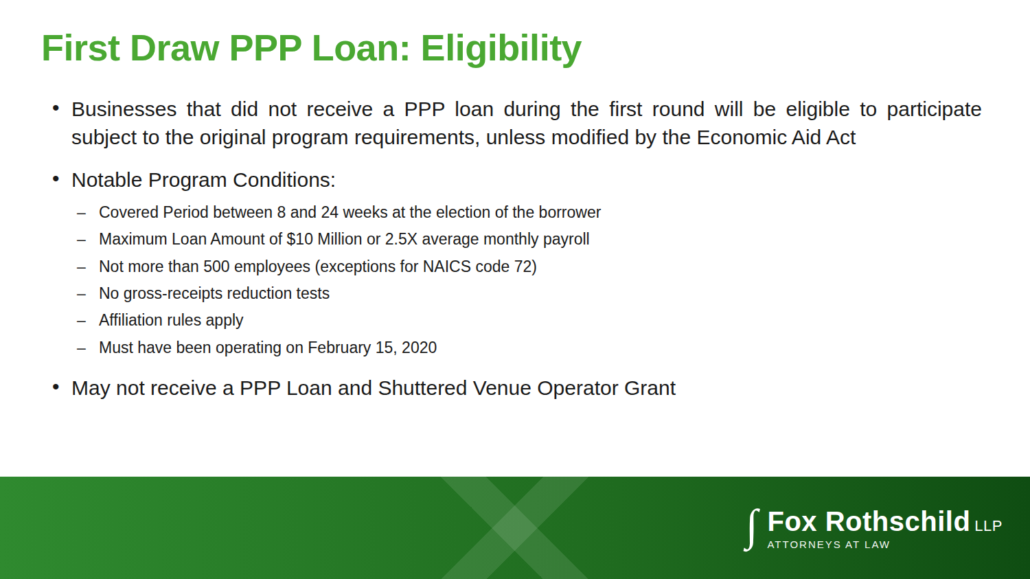First Draw PPP Loan: Eligibility
Businesses that did not receive a PPP loan during the first round will be eligible to participate subject to the original program requirements, unless modified by the Economic Aid Act
Notable Program Conditions:
Covered Period between 8 and 24 weeks at the election of the borrower
Maximum Loan Amount of $10 Million or 2.5X average monthly payroll
Not more than 500 employees (exceptions for NAICS code 72)
No gross-receipts reduction tests
Affiliation rules apply
Must have been operating on February 15, 2020
May not receive a PPP Loan and Shuttered Venue Operator Grant
∫
Fox RothschildLLP
ATTORNEYS AT LAW